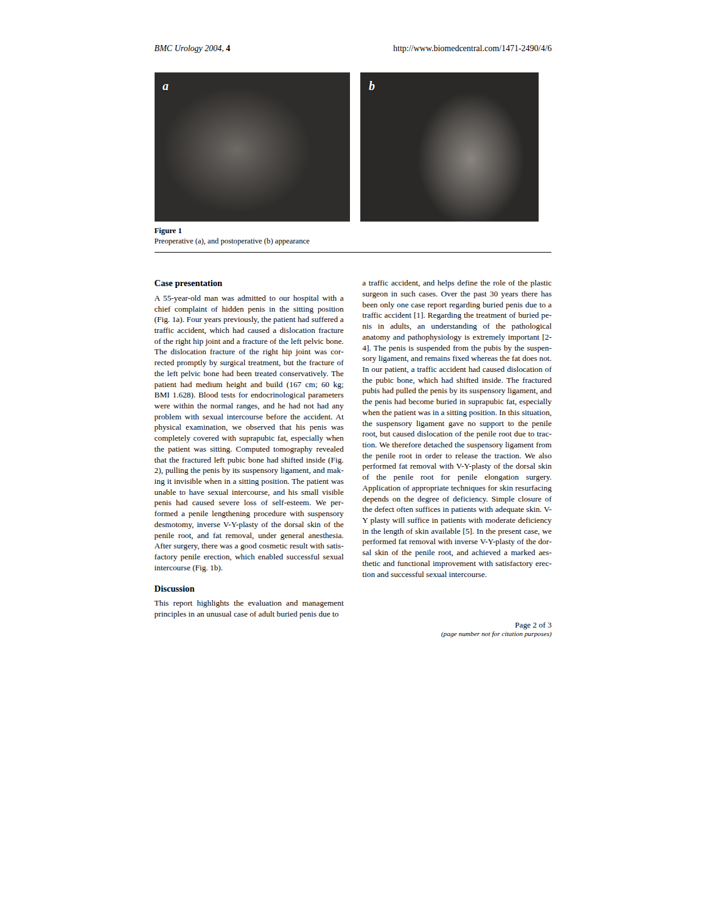BMC Urology 2004, 4
http://www.biomedcentral.com/1471-2490/4/6
a
b
Figure 1 Preoperative (a), and postoperative (b) appearance
Case presentation
A 55-year-old man was admitted to our hospital with a chief complaint of hidden penis in the sitting position (Fig. 1a). Four years previously, the patient had suffered a traffic accident, which had caused a dislocation fracture of the right hip joint and a fracture of the left pelvic bone. The dislocation fracture of the right hip joint was corrected promptly by surgical treatment, but the fracture of the left pelvic bone had been treated conservatively. The patient had medium height and build (167 cm; 60 kg; BMI 1.628). Blood tests for endocrinological parameters were within the normal ranges, and he had not had any problem with sexual intercourse before the accident. At physical examination, we observed that his penis was completely covered with suprapubic fat, especially when the patient was sitting. Computed tomography revealed that the fractured left pubic bone had shifted inside (Fig. 2), pulling the penis by its suspensory ligament, and making it invisible when in a sitting position. The patient was unable to have sexual intercourse, and his small visible penis had caused severe loss of self-esteem. We performed a penile lengthening procedure with suspensory desmotomy, inverse V-Y-plasty of the dorsal skin of the penile root, and fat removal, under general anesthesia. After surgery, there was a good cosmetic result with satisfactory penile erection, which enabled successful sexual intercourse (Fig. 1b).
Discussion
This report highlights the evaluation and management principles in an unusual case of adult buried penis due to
a traffic accident, and helps define the role of the plastic surgeon in such cases. Over the past 30 years there has been only one case report regarding buried penis due to a traffic accident [1]. Regarding the treatment of buried penis in adults, an understanding of the pathological anatomy and pathophysiology is extremely important [2-4]. The penis is suspended from the pubis by the suspensory ligament, and remains fixed whereas the fat does not. In our patient, a traffic accident had caused dislocation of the pubic bone, which had shifted inside. The fractured pubis had pulled the penis by its suspensory ligament, and the penis had become buried in suprapubic fat, especially when the patient was in a sitting position. In this situation, the suspensory ligament gave no support to the penile root, but caused dislocation of the penile root due to traction. We therefore detached the suspensory ligament from the penile root in order to release the traction. We also performed fat removal with V-Y-plasty of the dorsal skin of the penile root for penile elongation surgery. Application of appropriate techniques for skin resurfacing depends on the degree of deficiency. Simple closure of the defect often suffices in patients with adequate skin. V-Y plasty will suffice in patients with moderate deficiency in the length of skin available [5]. In the present case, we performed fat removal with inverse V-Y-plasty of the dorsal skin of the penile root, and achieved a marked aesthetic and functional improvement with satisfactory erection and successful sexual intercourse.
Page 2 of 3
(page number not for citation purposes)